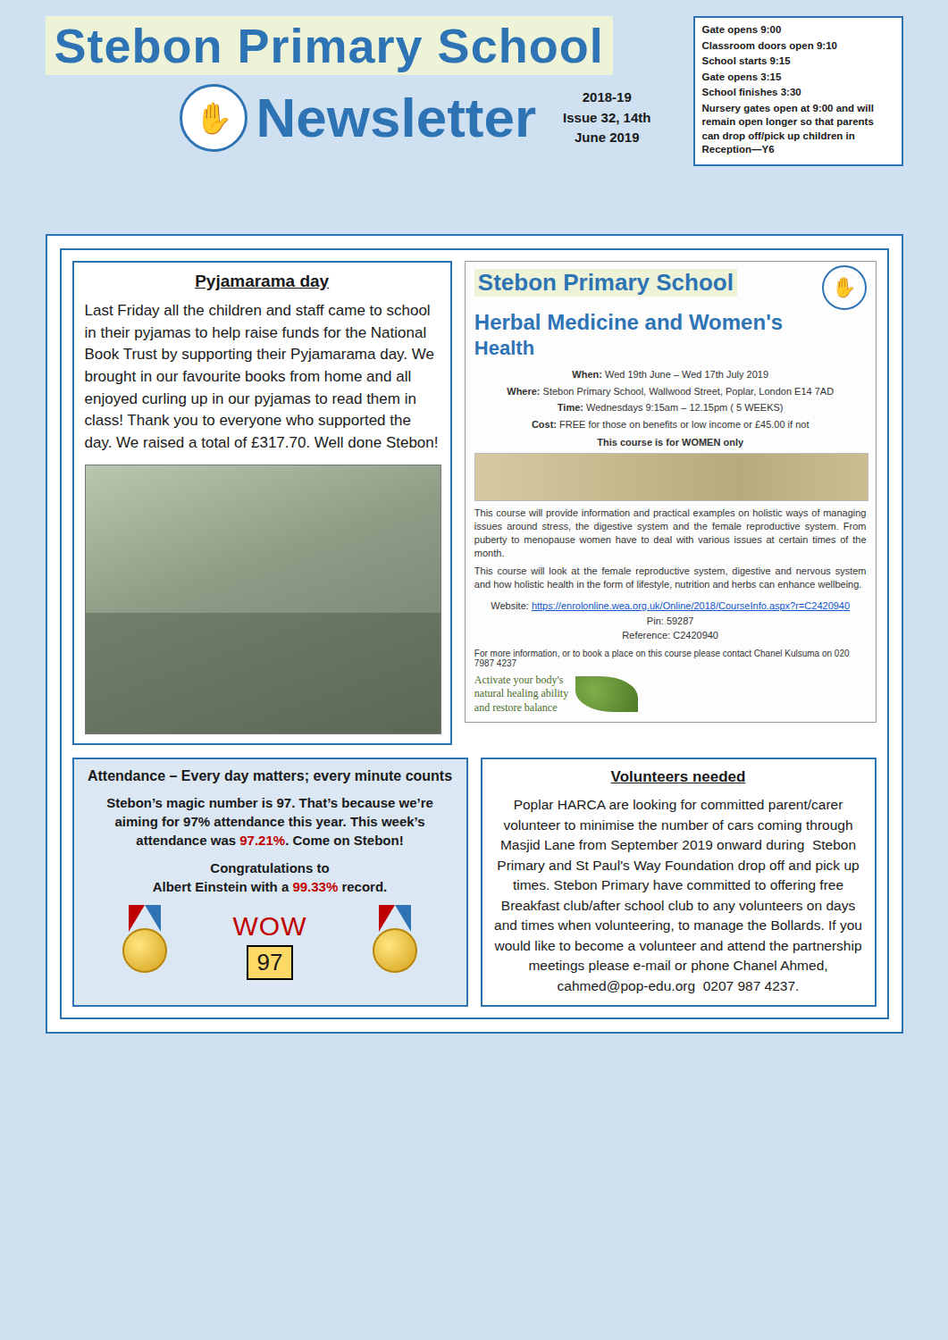Stebon Primary School
Gate opens 9:00
Classroom doors open 9:10
School starts 9:15
Gate opens 3:15
School finishes 3:30
Nursery gates open at 9:00 and will remain open longer so that parents can drop off/pick up children in Reception—Y6
✋
Newsletter
2018-19
Issue 32, 14th
June 2019
Pyjamarama day
Last Friday all the children and staff came to school in their pyjamas to help raise funds for the National Book Trust by supporting their Pyjamarama day. We brought in our favourite books from home and all enjoyed curling up in our pyjamas to read them in class! Thank you to everyone who supported the day. We raised a total of £317.70. Well done Stebon!
✋
Stebon Primary School
Herbal Medicine and Women's
Health
When: Wed 19th June – Wed 17th July 2019
Where: Stebon Primary School, Wallwood Street, Poplar, London E14 7AD
Time: Wednesdays 9:15am – 12.15pm ( 5 WEEKS)
Cost: FREE for those on benefits or low income or £45.00 if not
This course is for WOMEN only
This course will provide information and practical examples on holistic ways of managing issues around stress, the digestive system and the female reproductive system. From puberty to menopause women have to deal with various issues at certain times of the month.
This course will look at the female reproductive system, digestive and nervous system and how holistic health in the form of lifestyle, nutrition and herbs can enhance wellbeing.
Website: https://enrolonline.wea.org.uk/Online/2018/CourseInfo.aspx?r=C2420940
Pin: 59287
Reference: C2420940
For more information, or to book a place on this course please contact Chanel Kulsuma on 020 7987 4237
Activate your body's
natural healing ability
and restore balance
Attendance – Every day matters; every minute counts
Stebon’s magic number is 97. That’s because we’re aiming for 97% attendance this year. This week’s attendance was 97.21%. Come on Stebon!
Congratulations to
Albert Einstein with a 99.33% record.
WOW
97
Volunteers needed
Poplar HARCA are looking for committed parent/carer volunteer to minimise the number of cars coming through Masjid Lane from September 2019 onward during Stebon Primary and St Paul's Way Foundation drop off and pick up times. Stebon Primary have committed to offering free Breakfast club/after school club to any volunteers on days and times when volunteering, to manage the Bollards. If you would like to become a volunteer and attend the partnership meetings please e-mail or phone Chanel Ahmed, cahmed@pop-edu.org 0207 987 4237.